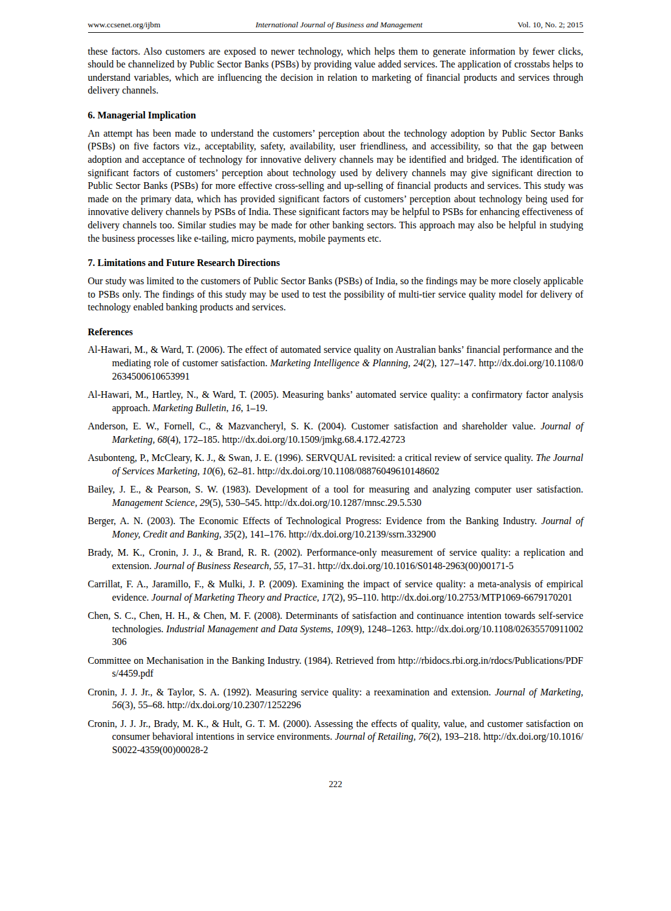www.ccsenet.org/ijbm International Journal of Business and Management Vol. 10, No. 2; 2015
these factors. Also customers are exposed to newer technology, which helps them to generate information by fewer clicks, should be channelized by Public Sector Banks (PSBs) by providing value added services. The application of crosstabs helps to understand variables, which are influencing the decision in relation to marketing of financial products and services through delivery channels.
6. Managerial Implication
An attempt has been made to understand the customers’ perception about the technology adoption by Public Sector Banks (PSBs) on five factors viz., acceptability, safety, availability, user friendliness, and accessibility, so that the gap between adoption and acceptance of technology for innovative delivery channels may be identified and bridged. The identification of significant factors of customers’ perception about technology used by delivery channels may give significant direction to Public Sector Banks (PSBs) for more effective cross-selling and up-selling of financial products and services. This study was made on the primary data, which has provided significant factors of customers’ perception about technology being used for innovative delivery channels by PSBs of India. These significant factors may be helpful to PSBs for enhancing effectiveness of delivery channels too. Similar studies may be made for other banking sectors. This approach may also be helpful in studying the business processes like e-tailing, micro payments, mobile payments etc.
7. Limitations and Future Research Directions
Our study was limited to the customers of Public Sector Banks (PSBs) of India, so the findings may be more closely applicable to PSBs only. The findings of this study may be used to test the possibility of multi-tier service quality model for delivery of technology enabled banking products and services.
References
Al-Hawari, M., & Ward, T. (2006). The effect of automated service quality on Australian banks’ financial performance and the mediating role of customer satisfaction. Marketing Intelligence & Planning, 24(2), 127–147. http://dx.doi.org/10.1108/02634500610653991
Al-Hawari, M., Hartley, N., & Ward, T. (2005). Measuring banks’ automated service quality: a confirmatory factor analysis approach. Marketing Bulletin, 16, 1–19.
Anderson, E. W., Fornell, C., & Mazvancheryl, S. K. (2004). Customer satisfaction and shareholder value. Journal of Marketing, 68(4), 172–185. http://dx.doi.org/10.1509/jmkg.68.4.172.42723
Asubonteng, P., McCleary, K. J., & Swan, J. E. (1996). SERVQUAL revisited: a critical review of service quality. The Journal of Services Marketing, 10(6), 62–81. http://dx.doi.org/10.1108/08876049610148602
Bailey, J. E., & Pearson, S. W. (1983). Development of a tool for measuring and analyzing computer user satisfaction. Management Science, 29(5), 530–545. http://dx.doi.org/10.1287/mnsc.29.5.530
Berger, A. N. (2003). The Economic Effects of Technological Progress: Evidence from the Banking Industry. Journal of Money, Credit and Banking, 35(2), 141–176. http://dx.doi.org/10.2139/ssrn.332900
Brady, M. K., Cronin, J. J., & Brand, R. R. (2002). Performance-only measurement of service quality: a replication and extension. Journal of Business Research, 55, 17–31. http://dx.doi.org/10.1016/S0148-2963(00)00171-5
Carrillat, F. A., Jaramillo, F., & Mulki, J. P. (2009). Examining the impact of service quality: a meta-analysis of empirical evidence. Journal of Marketing Theory and Practice, 17(2), 95–110. http://dx.doi.org/10.2753/MTP1069-6679170201
Chen, S. C., Chen, H. H., & Chen, M. F. (2008). Determinants of satisfaction and continuance intention towards self-service technologies. Industrial Management and Data Systems, 109(9), 1248–1263. http://dx.doi.org/10.1108/02635570911002306
Committee on Mechanisation in the Banking Industry. (1984). Retrieved from http://rbidocs.rbi.org.in/rdocs/Publications/PDFs/4459.pdf
Cronin, J. J. Jr., & Taylor, S. A. (1992). Measuring service quality: a reexamination and extension. Journal of Marketing, 56(3), 55–68. http://dx.doi.org/10.2307/1252296
Cronin, J. J. Jr., Brady, M. K., & Hult, G. T. M. (2000). Assessing the effects of quality, value, and customer satisfaction on consumer behavioral intentions in service environments. Journal of Retailing, 76(2), 193–218. http://dx.doi.org/10.1016/S0022-4359(00)00028-2
222